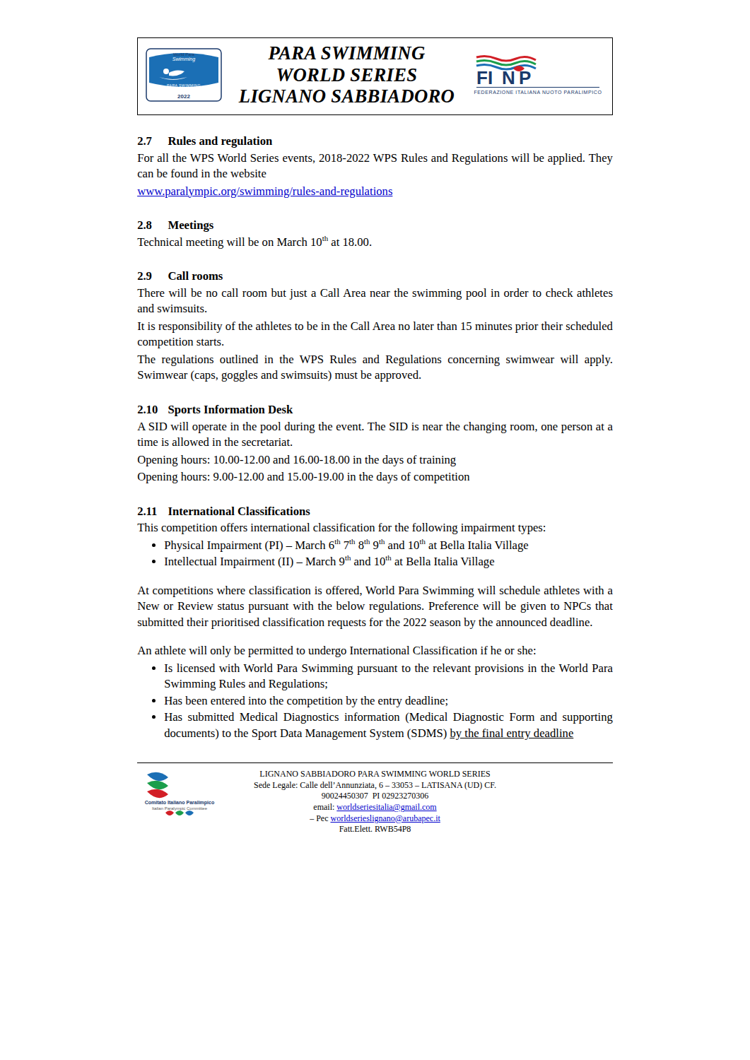World Para Swimming PARA SWIMMING WORLD SERIES 2022
PARA SWIMMING
WORLD SERIES
LIGNANO SABBIADORO
FI N P FEDERAZIONE ITALIANA NUOTO PARALIMPICO
2.7 Rules and regulation
For all the WPS World Series events, 2018-2022 WPS Rules and Regulations will be applied. They can be found in the website
www.paralympic.org/swimming/rules-and-regulations
2.8 Meetings
Technical meeting will be on March 10th at 18.00.
2.9 Call rooms
There will be no call room but just a Call Area near the swimming pool in order to check athletes and swimsuits.
It is responsibility of the athletes to be in the Call Area no later than 15 minutes prior their scheduled competition starts.
The regulations outlined in the WPS Rules and Regulations concerning swimwear will apply. Swimwear (caps, goggles and swimsuits) must be approved.
2.10 Sports Information Desk
A SID will operate in the pool during the event. The SID is near the changing room, one person at a time is allowed in the secretariat.
Opening hours: 10.00-12.00 and 16.00-18.00 in the days of training
Opening hours: 9.00-12.00 and 15.00-19.00 in the days of competition
2.11 International Classifications
This competition offers international classification for the following impairment types:
Physical Impairment (PI) – March 6th 7th 8th 9th and 10th at Bella Italia Village
Intellectual Impairment (II) – March 9th and 10th at Bella Italia Village
At competitions where classification is offered, World Para Swimming will schedule athletes with a New or Review status pursuant with the below regulations. Preference will be given to NPCs that submitted their prioritised classification requests for the 2022 season by the announced deadline.
An athlete will only be permitted to undergo International Classification if he or she:
Is licensed with World Para Swimming pursuant to the relevant provisions in the World Para Swimming Rules and Regulations;
Has been entered into the competition by the entry deadline;
Has submitted Medical Diagnostics information (Medical Diagnostic Form and supporting documents) to the Sport Data Management System (SDMS) by the final entry deadline
Comitato Italiano Paralimpico Italian Paralympic Committee
LIGNANO SABBIADORO PARA SWIMMING WORLD SERIES
Sede Legale: Calle dell’Annunziata, 6 – 33053 – LATISANA (UD) CF. 90024450307 PI 02923270306
email: worldseriesitalia@gmail.com
– Pec worldserieslignano@arubapec.it
Fatt.Elett. RWB54P8